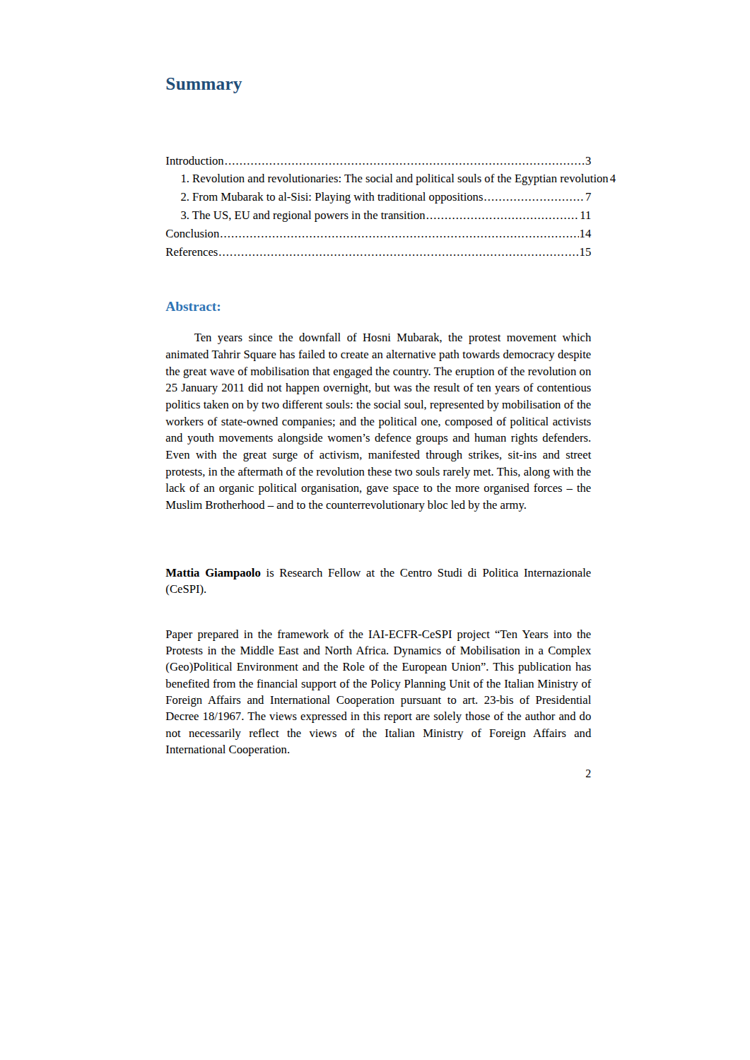Summary
Introduction ........................................................................................................................................... 3
1. Revolution and revolutionaries: The social and political souls of the Egyptian revolution ......... 4
2. From Mubarak to al-Sisi: Playing with traditional oppositions ................................................... 7
3. The US, EU and regional powers in the transition ..................................................................... 11
Conclusion ............................................................................................................................................. 14
References ............................................................................................................................................. 15
Abstract:
Ten years since the downfall of Hosni Mubarak, the protest movement which animated Tahrir Square has failed to create an alternative path towards democracy despite the great wave of mobilisation that engaged the country. The eruption of the revolution on 25 January 2011 did not happen overnight, but was the result of ten years of contentious politics taken on by two different souls: the social soul, represented by mobilisation of the workers of state-owned companies; and the political one, composed of political activists and youth movements alongside women’s defence groups and human rights defenders. Even with the great surge of activism, manifested through strikes, sit-ins and street protests, in the aftermath of the revolution these two souls rarely met. This, along with the lack of an organic political organisation, gave space to the more organised forces – the Muslim Brotherhood – and to the counterrevolutionary bloc led by the army.
Mattia Giampaolo is Research Fellow at the Centro Studi di Politica Internazionale (CeSPI).
Paper prepared in the framework of the IAI-ECFR-CeSPI project “Ten Years into the Protests in the Middle East and North Africa. Dynamics of Mobilisation in a Complex (Geo)Political Environment and the Role of the European Union”. This publication has benefited from the financial support of the Policy Planning Unit of the Italian Ministry of Foreign Affairs and International Cooperation pursuant to art. 23-bis of Presidential Decree 18/1967. The views expressed in this report are solely those of the author and do not necessarily reflect the views of the Italian Ministry of Foreign Affairs and International Cooperation.
2